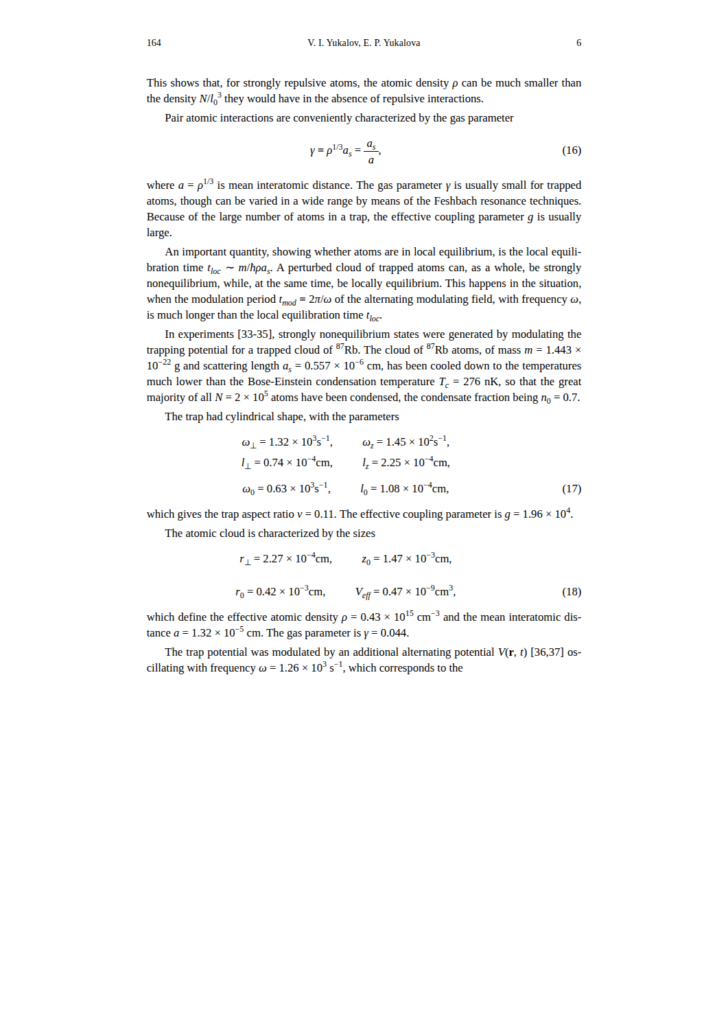164 V. I. Yukalov, E. P. Yukalova 6
This shows that, for strongly repulsive atoms, the atomic density ρ can be much smaller than the density N/l03 they would have in the absence of repulsive interactions.
Pair atomic interactions are conveniently characterized by the gas parameter
γ ≡ ρ1/3as = as a, (16)
where a = ρ1/3 is mean interatomic distance. The gas parameter γ is usually small for trapped atoms, though can be varied in a wide range by means of the Feshbach resonance techniques. Because of the large number of atoms in a trap, the effective coupling parameter g is usually large.
An important quantity, showing whether atoms are in local equilibrium, is the local equilibration time tloc ∼ m/ħρas. A perturbed cloud of trapped atoms can, as a whole, be strongly nonequilibrium, while, at the same time, be locally equilibrium. This happens in the situation, when the modulation period tmod ≡ 2π/ω of the alternating modulating field, with frequency ω, is much longer than the local equilibration time tloc.
In experiments [33-35], strongly nonequilibrium states were generated by modulating the trapping potential for a trapped cloud of 87Rb. The cloud of 87Rb atoms, of mass m = 1.443 × 10−22 g and scattering length as = 0.557 × 10−6 cm, has been cooled down to the temperatures much lower than the Bose-Einstein condensation temperature Tc = 276 nK, so that the great majority of all N = 2 × 105 atoms have been condensed, the condensate fraction being n0 = 0.7.
The trap had cylindrical shape, with the parameters
ω⊥ = 1.32 × 103s−1, ωz = 1.45 × 102s−1,
l⊥ = 0.74 × 10−4cm, lz = 2.25 × 10−4cm,
ω0 = 0.63 × 103s−1, l0 = 1.08 × 10−4cm, (17)
which gives the trap aspect ratio ν = 0.11. The effective coupling parameter is g = 1.96 × 104.
The atomic cloud is characterized by the sizes
r⊥ = 2.27 × 10−4cm, z0 = 1.47 × 10−3cm,
r0 = 0.42 × 10−3cm, Veff = 0.47 × 10−9cm3, (18)
which define the effective atomic density ρ = 0.43 × 1015 cm−3 and the mean interatomic distance a = 1.32 × 10−5 cm. The gas parameter is γ = 0.044.
The trap potential was modulated by an additional alternating potential V(r, t) [36,37] oscillating with frequency ω = 1.26 × 103 s−1, which corresponds to the